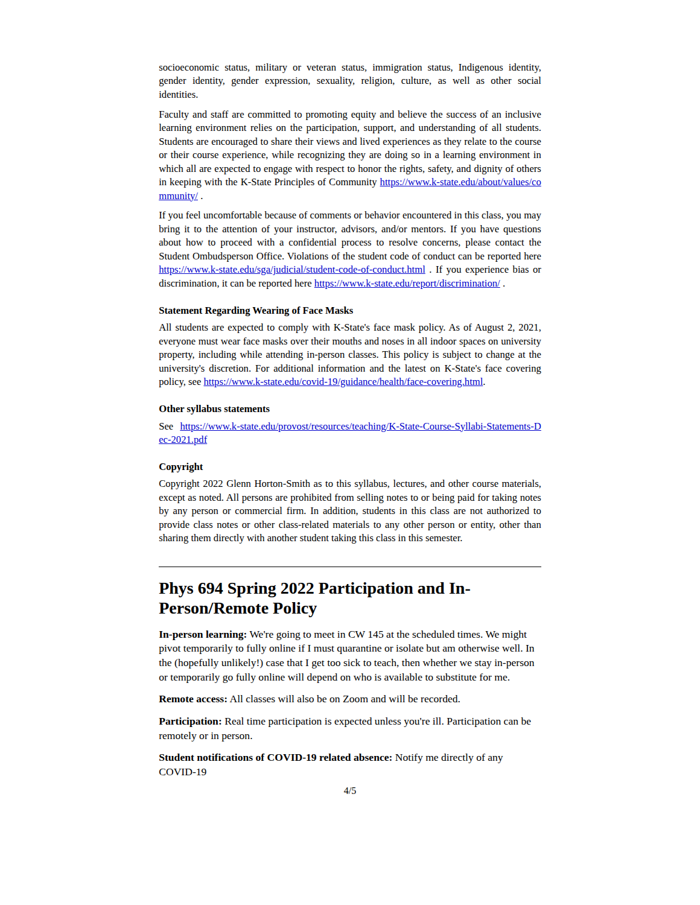socioeconomic status, military or veteran status, immigration status, Indigenous identity, gender identity, gender expression, sexuality, religion, culture, as well as other social identities.
Faculty and staff are committed to promoting equity and believe the success of an inclusive learning environment relies on the participation, support, and understanding of all students. Students are encouraged to share their views and lived experiences as they relate to the course or their course experience, while recognizing they are doing so in a learning environment in which all are expected to engage with respect to honor the rights, safety, and dignity of others in keeping with the K-State Principles of Community https://www.k-state.edu/about/values/community/ .
If you feel uncomfortable because of comments or behavior encountered in this class, you may bring it to the attention of your instructor, advisors, and/or mentors. If you have questions about how to proceed with a confidential process to resolve concerns, please contact the Student Ombudsperson Office. Violations of the student code of conduct can be reported here https://www.k-state.edu/sga/judicial/student-code-of-conduct.html . If you experience bias or discrimination, it can be reported here https://www.k-state.edu/report/discrimination/ .
Statement Regarding Wearing of Face Masks
All students are expected to comply with K-State's face mask policy. As of August 2, 2021, everyone must wear face masks over their mouths and noses in all indoor spaces on university property, including while attending in-person classes. This policy is subject to change at the university's discretion. For additional information and the latest on K-State's face covering policy, see https://www.k-state.edu/covid-19/guidance/health/face-covering.html.
Other syllabus statements
See https://www.k-state.edu/provost/resources/teaching/K-State-Course-Syllabi-Statements-Dec-2021.pdf
Copyright
Copyright 2022 Glenn Horton-Smith as to this syllabus, lectures, and other course materials, except as noted. All persons are prohibited from selling notes to or being paid for taking notes by any person or commercial firm. In addition, students in this class are not authorized to provide class notes or other class-related materials to any other person or entity, other than sharing them directly with another student taking this class in this semester.
Phys 694 Spring 2022 Participation and In-Person/Remote Policy
In-person learning: We're going to meet in CW 145 at the scheduled times. We might pivot temporarily to fully online if I must quarantine or isolate but am otherwise well. In the (hopefully unlikely!) case that I get too sick to teach, then whether we stay in-person or temporarily go fully online will depend on who is available to substitute for me.
Remote access: All classes will also be on Zoom and will be recorded.
Participation: Real time participation is expected unless you're ill. Participation can be remotely or in person.
Student notifications of COVID-19 related absence: Notify me directly of any COVID-19
4/5